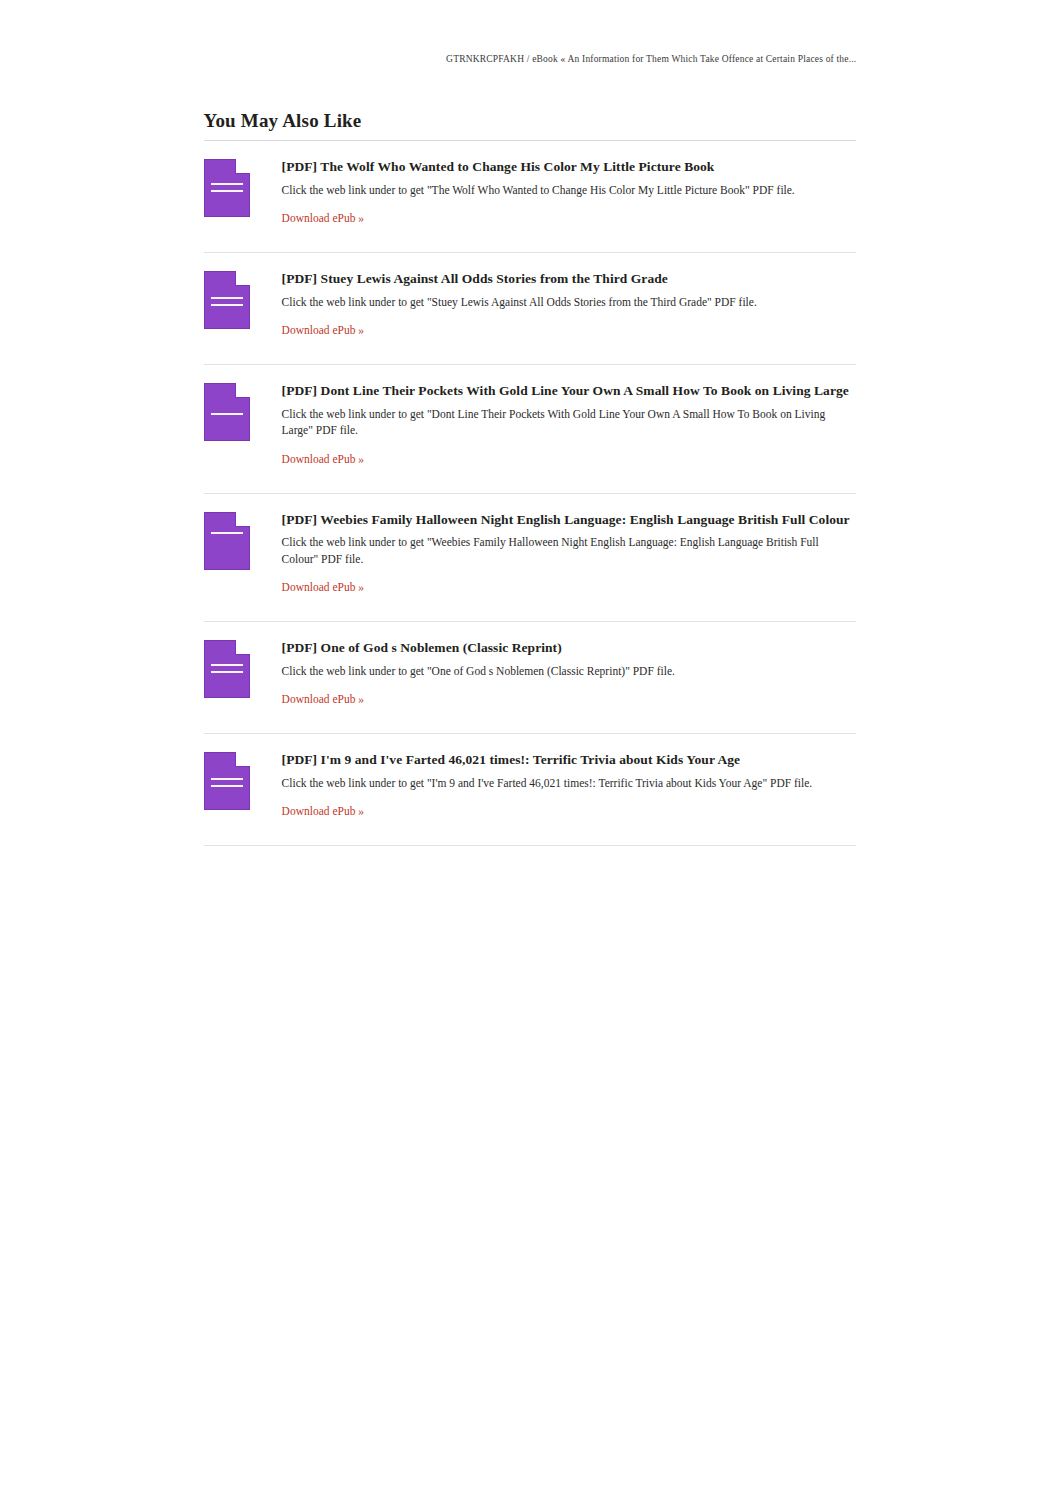GTRNKRCPFAKH / eBook « An Information for Them Which Take Offence at Certain Places of the...
You May Also Like
[PDF] The Wolf Who Wanted to Change His Color My Little Picture Book
Click the web link under to get "The Wolf Who Wanted to Change His Color My Little Picture Book" PDF file.
Download ePub »
[PDF] Stuey Lewis Against All Odds Stories from the Third Grade
Click the web link under to get "Stuey Lewis Against All Odds Stories from the Third Grade" PDF file.
Download ePub »
[PDF] Dont Line Their Pockets With Gold Line Your Own A Small How To Book on Living Large
Click the web link under to get "Dont Line Their Pockets With Gold Line Your Own A Small How To Book on Living Large" PDF file.
Download ePub »
[PDF] Weebies Family Halloween Night English Language: English Language British Full Colour
Click the web link under to get "Weebies Family Halloween Night English Language: English Language British Full Colour" PDF file.
Download ePub »
[PDF] One of God s Noblemen (Classic Reprint)
Click the web link under to get "One of God s Noblemen (Classic Reprint)" PDF file.
Download ePub »
[PDF] I'm 9 and I've Farted 46,021 times!: Terrific Trivia about Kids Your Age
Click the web link under to get "I'm 9 and I've Farted 46,021 times!: Terrific Trivia about Kids Your Age" PDF file.
Download ePub »